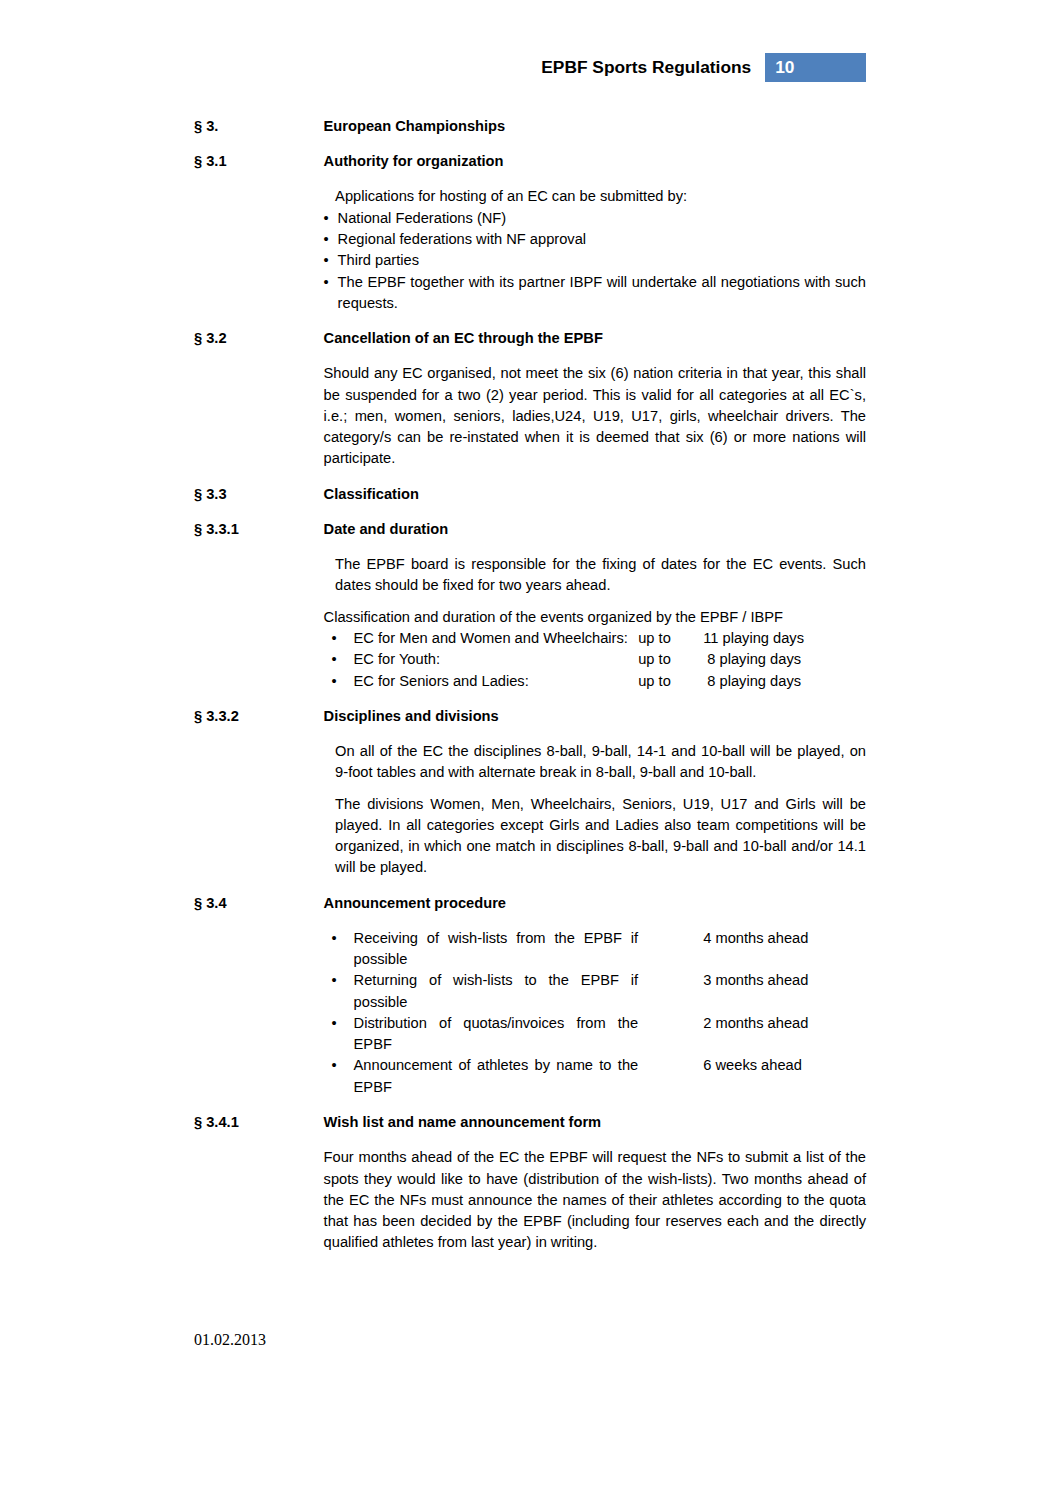EPBF Sports Regulations
10
| § 3. | European Championships |
| § 3.1 | Authority for organization |
| | Applications for hosting of an EC can be submitted by: National Federations (NF) Regional federations with NF approval Third parties The EPBF together with its partner IBPF will undertake all negotiations with such requests. |
| § 3.2 | Cancellation of an EC through the EPBF |
| | Should any EC organised, not meet the six (6) nation criteria in that year, this shall be suspended for a two (2) year period. This is valid for all categories at all EC`s, i.e.; men, women, seniors, ladies,U24, U19, U17, girls, wheelchair drivers. The category/s can be re-instated when it is deemed that six (6) or more nations will participate. |
| § 3.3 | Classification |
| § 3.3.1 | Date and duration |
| | The EPBF board is responsible for the fixing of dates for the EC events. Such dates should be fixed for two years ahead. Classification and duration of the events organized by the EPBF / IBPF EC for Men and Women and Wheelchairs: up to 11 playing days EC for Youth: up to 8 playing days EC for Seniors and Ladies: up to 8 playing days |
| § 3.3.2 | Disciplines and divisions |
| | On all of the EC the disciplines 8-ball, 9-ball, 14-1 and 10-ball will be played, on 9-foot tables and with alternate break in 8-ball, 9-ball and 10-ball. The divisions Women, Men, Wheelchairs, Seniors, U19, U17 and Girls will be played. In all categories except Girls and Ladies also team competitions will be organized, in which one match in disciplines 8-ball, 9-ball and 10-ball and/or 14.1 will be played. |
| § 3.4 | Announcement procedure |
| | Receiving of wish-lists from the EPBF if possible 4 months ahead Returning of wish-lists to the EPBF if possible 3 months ahead Distribution of quotas/invoices from the EPBF 2 months ahead Announcement of athletes by name to the EPBF 6 weeks ahead |
| § 3.4.1 | Wish list and name announcement form |
| | Four months ahead of the EC the EPBF will request the NFs to submit a list of the spots they would like to have (distribution of the wish-lists). Two months ahead of the EC the NFs must announce the names of their athletes according to the quota that has been decided by the EPBF (including four reserves each and the directly qualified athletes from last year) in writing. |
01.02.2013